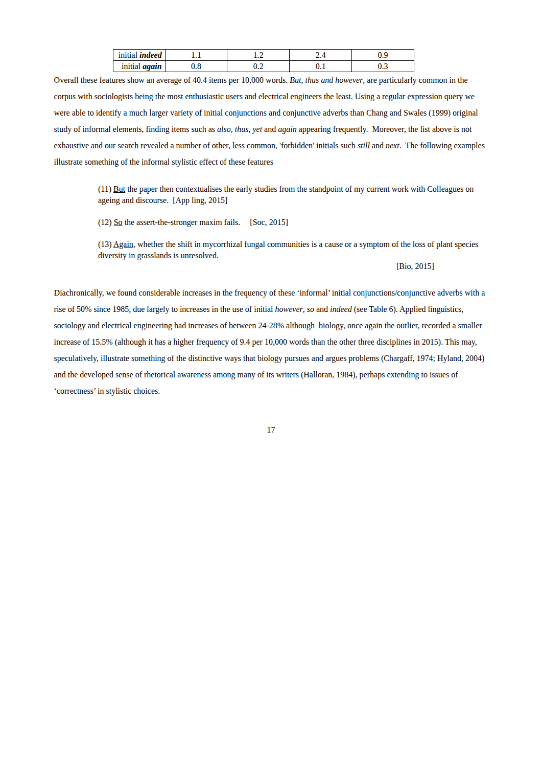| initial indeed | 1.1 | 1.2 | 2.4 | 0.9 |
| initial again | 0.8 | 0.2 | 0.1 | 0.3 |
Overall these features show an average of 40.4 items per 10,000 words. But, thus and however, are particularly common in the corpus with sociologists being the most enthusiastic users and electrical engineers the least. Using a regular expression query we were able to identify a much larger variety of initial conjunctions and conjunctive adverbs than Chang and Swales (1999) original study of informal elements, finding items such as also, thus, yet and again appearing frequently. Moreover, the list above is not exhaustive and our search revealed a number of other, less common, 'forbidden' initials such still and next. The following examples illustrate something of the informal stylistic effect of these features
(11) But the paper then contextualises the early studies from the standpoint of my current work with Colleagues on ageing and discourse. [App ling, 2015]
(12) So the assert-the-stronger maxim fails.[Soc, 2015]
(13) Again, whether the shift in mycorrhizal fungal communities is a cause or a symptom of the loss of plant species diversity in grasslands is unresolved. [Bio, 2015]
Diachronically, we found considerable increases in the frequency of these ‘informal’ initial conjunctions/conjunctive adverbs with a rise of 50% since 1985, due largely to increases in the use of initial however, so and indeed (see Table 6). Applied linguistics, sociology and electrical engineering had increases of between 24-28% although biology, once again the outlier, recorded a smaller increase of 15.5% (although it has a higher frequency of 9.4 per 10,000 words than the other three disciplines in 2015). This may, speculatively, illustrate something of the distinctive ways that biology pursues and argues problems (Chargaff, 1974; Hyland, 2004) and the developed sense of rhetorical awareness among many of its writers (Halloran, 1984), perhaps extending to issues of ‘correctness’ in stylistic choices.
17